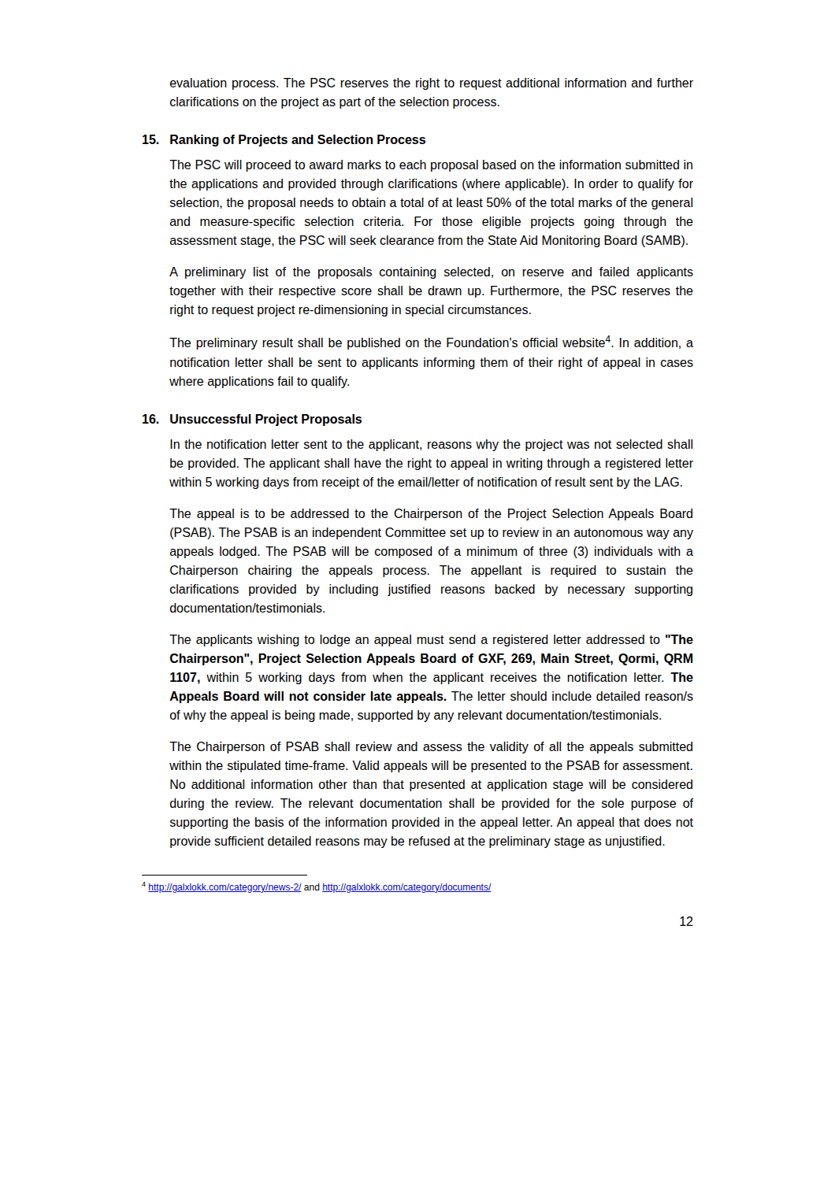evaluation process. The PSC reserves the right to request additional information and further clarifications on the project as part of the selection process.
15. Ranking of Projects and Selection Process
The PSC will proceed to award marks to each proposal based on the information submitted in the applications and provided through clarifications (where applicable). In order to qualify for selection, the proposal needs to obtain a total of at least 50% of the total marks of the general and measure-specific selection criteria. For those eligible projects going through the assessment stage, the PSC will seek clearance from the State Aid Monitoring Board (SAMB).
A preliminary list of the proposals containing selected, on reserve and failed applicants together with their respective score shall be drawn up. Furthermore, the PSC reserves the right to request project re-dimensioning in special circumstances.
The preliminary result shall be published on the Foundation's official website4. In addition, a notification letter shall be sent to applicants informing them of their right of appeal in cases where applications fail to qualify.
16. Unsuccessful Project Proposals
In the notification letter sent to the applicant, reasons why the project was not selected shall be provided. The applicant shall have the right to appeal in writing through a registered letter within 5 working days from receipt of the email/letter of notification of result sent by the LAG.
The appeal is to be addressed to the Chairperson of the Project Selection Appeals Board (PSAB). The PSAB is an independent Committee set up to review in an autonomous way any appeals lodged. The PSAB will be composed of a minimum of three (3) individuals with a Chairperson chairing the appeals process. The appellant is required to sustain the clarifications provided by including justified reasons backed by necessary supporting documentation/testimonials.
The applicants wishing to lodge an appeal must send a registered letter addressed to "The Chairperson", Project Selection Appeals Board of GXF, 269, Main Street, Qormi, QRM 1107, within 5 working days from when the applicant receives the notification letter. The Appeals Board will not consider late appeals. The letter should include detailed reason/s of why the appeal is being made, supported by any relevant documentation/testimonials.
The Chairperson of PSAB shall review and assess the validity of all the appeals submitted within the stipulated time-frame. Valid appeals will be presented to the PSAB for assessment. No additional information other than that presented at application stage will be considered during the review. The relevant documentation shall be provided for the sole purpose of supporting the basis of the information provided in the appeal letter. An appeal that does not provide sufficient detailed reasons may be refused at the preliminary stage as unjustified.
4 http://galxlokk.com/category/news-2/ and http://galxlokk.com/category/documents/
12